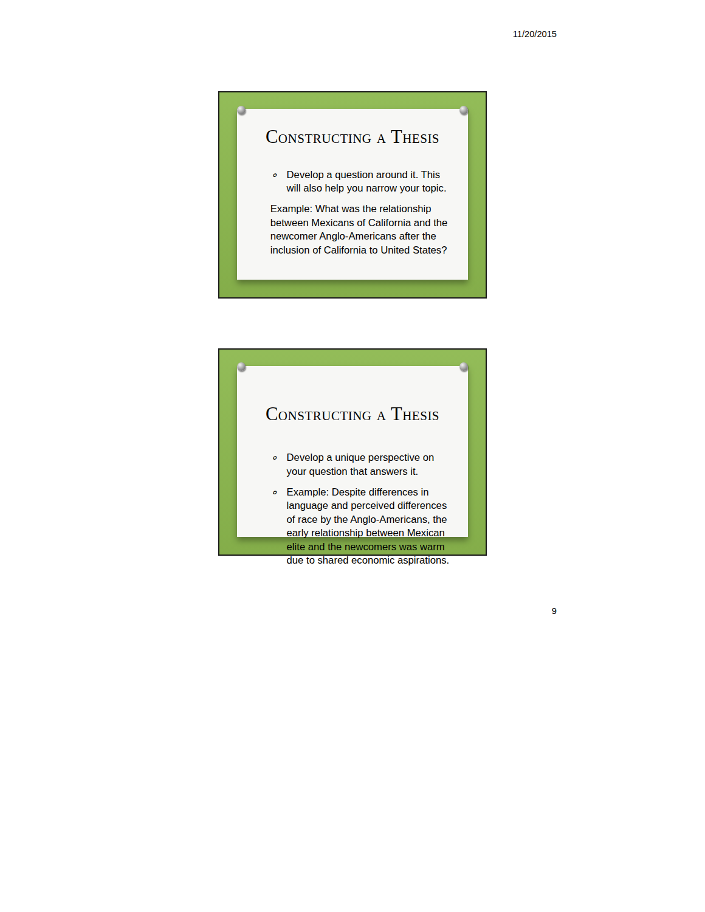11/20/2015
Constructing a Thesis
Develop a question around it. This will also help you narrow your topic.
Example: What was the relationship between Mexicans of California and the newcomer Anglo-Americans after the inclusion of California to United States?
Constructing a Thesis
Develop a unique perspective on your question that answers it.
Example: Despite differences in language and perceived differences of race by the Anglo-Americans, the early relationship between Mexican elite and the newcomers was warm due to shared economic aspirations.
9